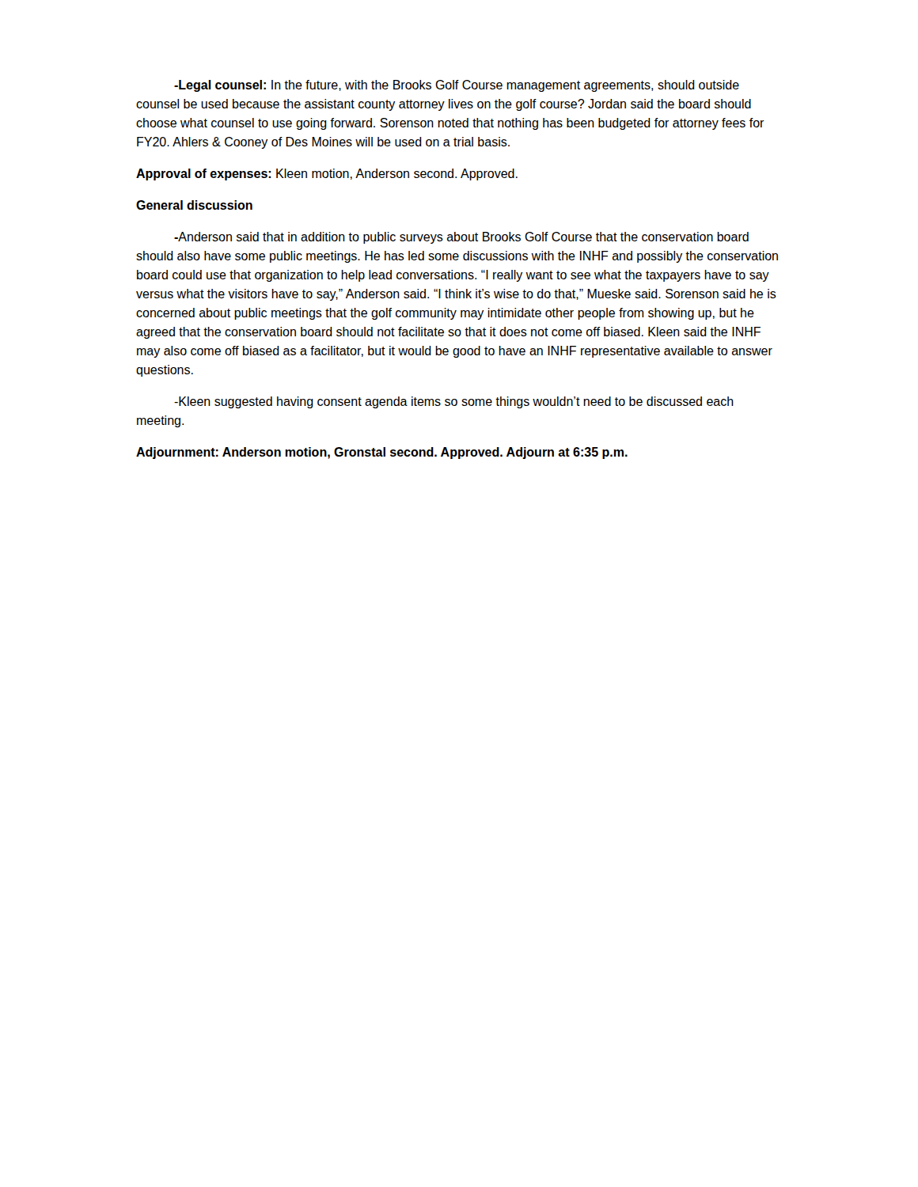-Legal counsel: In the future, with the Brooks Golf Course management agreements, should outside counsel be used because the assistant county attorney lives on the golf course? Jordan said the board should choose what counsel to use going forward. Sorenson noted that nothing has been budgeted for attorney fees for FY20. Ahlers & Cooney of Des Moines will be used on a trial basis.
Approval of expenses: Kleen motion, Anderson second. Approved.
General discussion
-Anderson said that in addition to public surveys about Brooks Golf Course that the conservation board should also have some public meetings. He has led some discussions with the INHF and possibly the conservation board could use that organization to help lead conversations. “I really want to see what the taxpayers have to say versus what the visitors have to say,” Anderson said. “I think it’s wise to do that,” Mueske said. Sorenson said he is concerned about public meetings that the golf community may intimidate other people from showing up, but he agreed that the conservation board should not facilitate so that it does not come off biased. Kleen said the INHF may also come off biased as a facilitator, but it would be good to have an INHF representative available to answer questions.
-Kleen suggested having consent agenda items so some things wouldn’t need to be discussed each meeting.
Adjournment: Anderson motion, Gronstal second. Approved. Adjourn at 6:35 p.m.